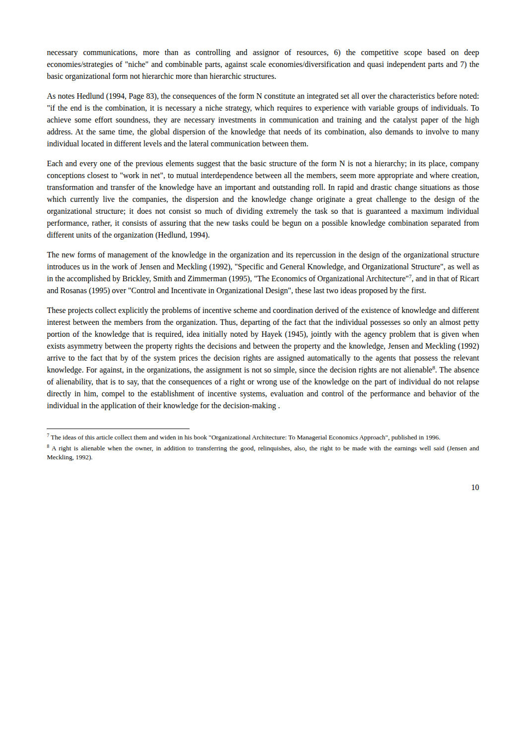necessary communications, more than as controlling and assignor of resources, 6) the competitive scope based on deep economies/strategies of "niche" and combinable parts, against scale economies/diversification and quasi independent parts and 7) the basic organizational form not hierarchic more than hierarchic structures.
As notes Hedlund (1994, Page 83), the consequences of the form N constitute an integrated set all over the characteristics before noted: "if the end is the combination, it is necessary a niche strategy, which requires to experience with variable groups of individuals. To achieve some effort soundness, they are necessary investments in communication and training and the catalyst paper of the high address. At the same time, the global dispersion of the knowledge that needs of its combination, also demands to involve to many individual located in different levels and the lateral communication between them.
Each and every one of the previous elements suggest that the basic structure of the form N is not a hierarchy; in its place, company conceptions closest to "work in net", to mutual interdependence between all the members, seem more appropriate and where creation, transformation and transfer of the knowledge have an important and outstanding roll. In rapid and drastic change situations as those which currently live the companies, the dispersion and the knowledge change originate a great challenge to the design of the organizational structure; it does not consist so much of dividing extremely the task so that is guaranteed a maximum individual performance, rather, it consists of assuring that the new tasks could be begun on a possible knowledge combination separated from different units of the organization (Hedlund, 1994).
The new forms of management of the knowledge in the organization and its repercussion in the design of the organizational structure introduces us in the work of Jensen and Meckling (1992), "Specific and General Knowledge, and Organizational Structure", as well as in the accomplished by Brickley, Smith and Zimmerman (1995), "The Economics of Organizational Architecture"7, and in that of Ricart and Rosanas (1995) over "Control and Incentivate in Organizational Design", these last two ideas proposed by the first.
These projects collect explicitly the problems of incentive scheme and coordination derived of the existence of knowledge and different interest between the members from the organization. Thus, departing of the fact that the individual possesses so only an almost petty portion of the knowledge that is required, idea initially noted by Hayek (1945), jointly with the agency problem that is given when exists asymmetry between the property rights the decisions and between the property and the knowledge, Jensen and Meckling (1992) arrive to the fact that by of the system prices the decision rights are assigned automatically to the agents that possess the relevant knowledge. For against, in the organizations, the assignment is not so simple, since the decision rights are not alienable8. The absence of alienability, that is to say, that the consequences of a right or wrong use of the knowledge on the part of individual do not relapse directly in him, compel to the establishment of incentive systems, evaluation and control of the performance and behavior of the individual in the application of their knowledge for the decision-making .
7 The ideas of this article collect them and widen in his book "Organizational Architecture: To Managerial Economics Approach", published in 1996.
8 A right is alienable when the owner, in addition to transferring the good, relinquishes, also, the right to be made with the earnings well said (Jensen and Meckling, 1992).
10